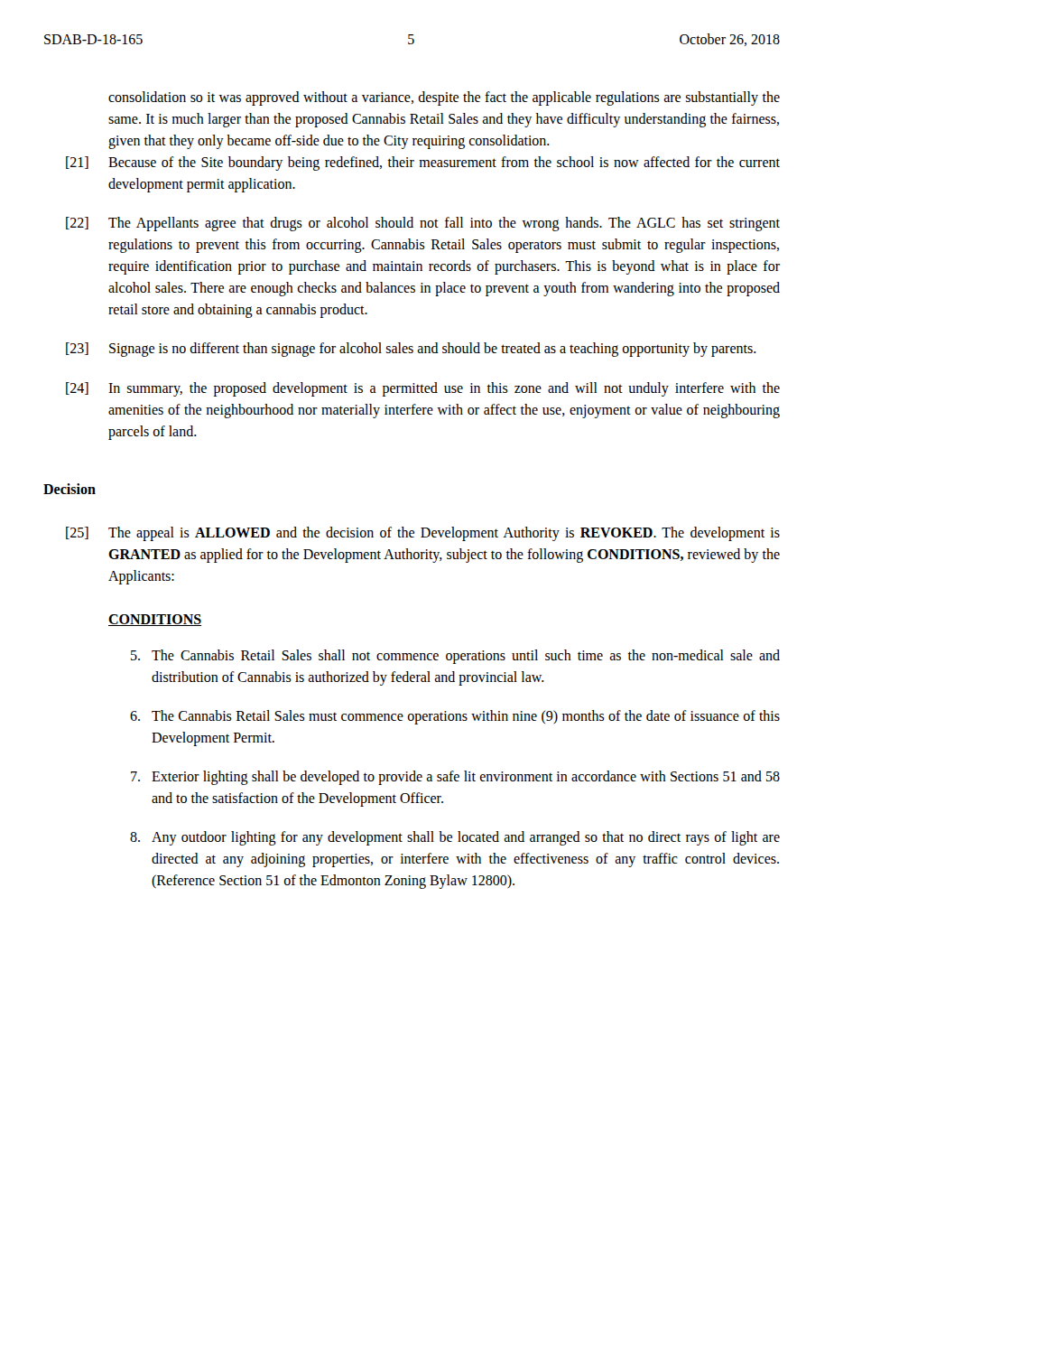SDAB-D-18-165 5 October 26, 2018
consolidation so it was approved without a variance, despite the fact the applicable regulations are substantially the same. It is much larger than the proposed Cannabis Retail Sales and they have difficulty understanding the fairness, given that they only became off-side due to the City requiring consolidation.
[21]
Because of the Site boundary being redefined, their measurement from the school is now affected for the current development permit application.
[22]
The Appellants agree that drugs or alcohol should not fall into the wrong hands. The AGLC has set stringent regulations to prevent this from occurring. Cannabis Retail Sales operators must submit to regular inspections, require identification prior to purchase and maintain records of purchasers. This is beyond what is in place for alcohol sales. There are enough checks and balances in place to prevent a youth from wandering into the proposed retail store and obtaining a cannabis product.
[23]
Signage is no different than signage for alcohol sales and should be treated as a teaching opportunity by parents.
[24]
In summary, the proposed development is a permitted use in this zone and will not unduly interfere with the amenities of the neighbourhood nor materially interfere with or affect the use, enjoyment or value of neighbouring parcels of land.
Decision
[25]
The appeal is ALLOWED and the decision of the Development Authority is REVOKED. The development is GRANTED as applied for to the Development Authority, subject to the following CONDITIONS, reviewed by the Applicants:
CONDITIONS
The Cannabis Retail Sales shall not commence operations until such time as the non-medical sale and distribution of Cannabis is authorized by federal and provincial law.
The Cannabis Retail Sales must commence operations within nine (9) months of the date of issuance of this Development Permit.
Exterior lighting shall be developed to provide a safe lit environment in accordance with Sections 51 and 58 and to the satisfaction of the Development Officer.
Any outdoor lighting for any development shall be located and arranged so that no direct rays of light are directed at any adjoining properties, or interfere with the effectiveness of any traffic control devices. (Reference Section 51 of the Edmonton Zoning Bylaw 12800).